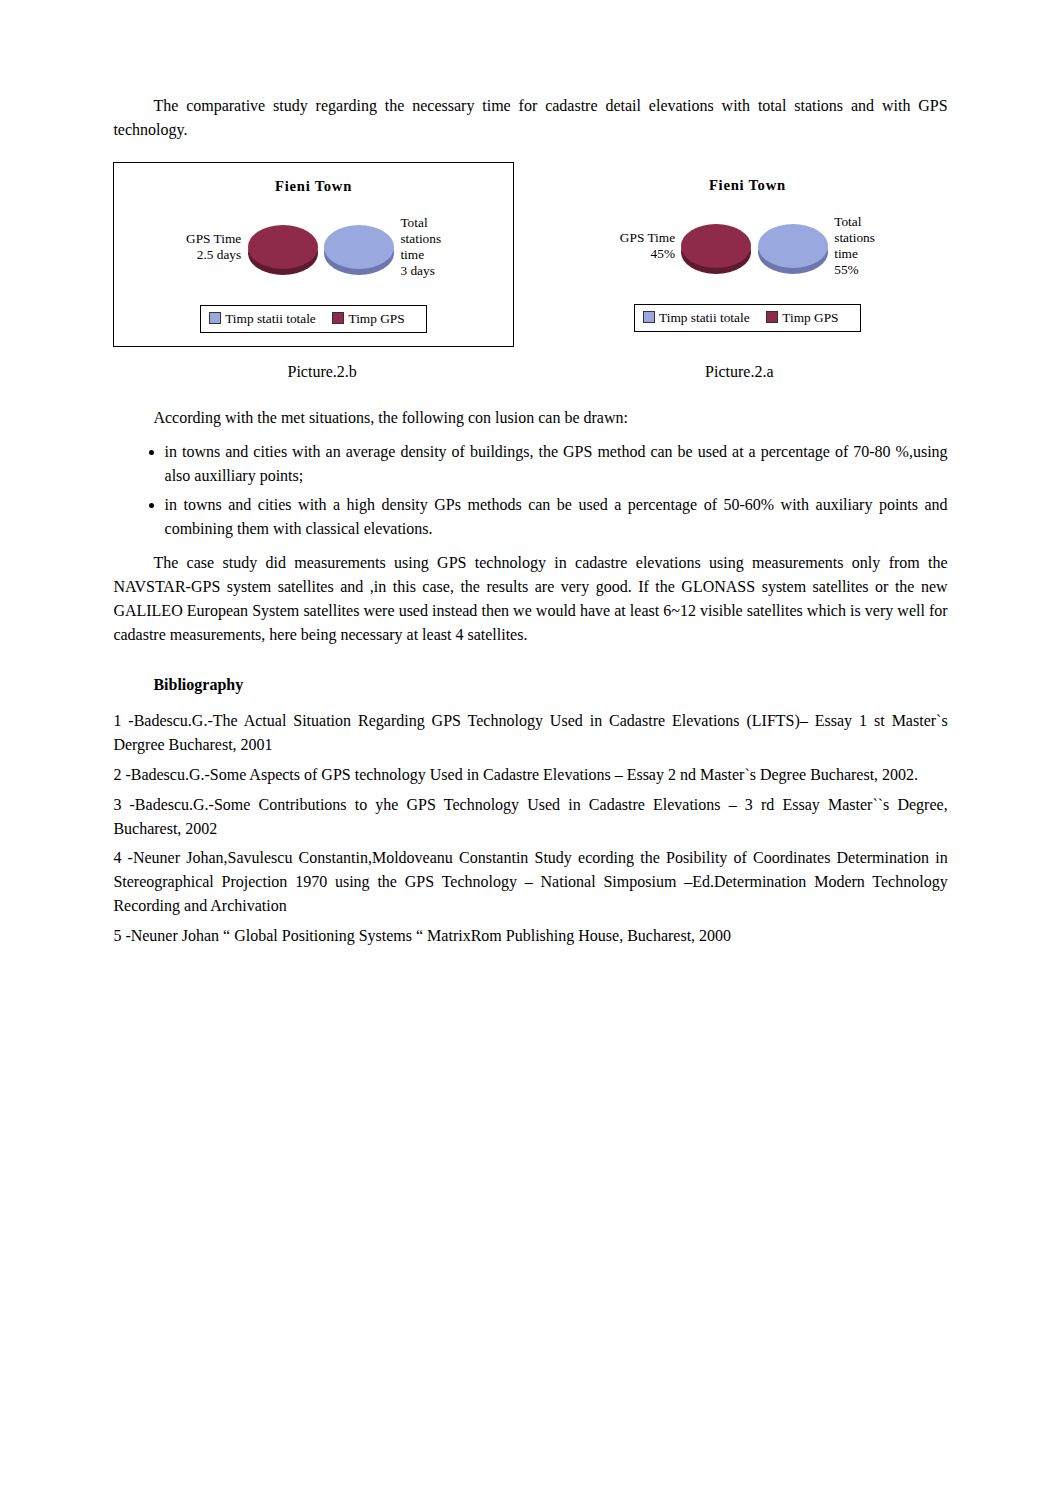The comparative study regarding the necessary time for cadastre detail elevations with total stations and with GPS technology.
Fieni Town
GPS Time
2.5 days
Total
stations
time
3 days
Timp statii totale Timp GPS
Fieni Town
GPS Time
45%
Total
stations
time
55%
Timp statii totale Timp GPS
Picture.2.b
Picture.2.a
According with the met situations, the following con lusion can be drawn:
in towns and cities with an average density of buildings, the GPS method can be used at a percentage of 70-80 %,using also auxilliary points;
in towns and cities with a high density GPs methods can be used a percentage of 50-60% with auxiliary points and combining them with classical elevations.
The case study did measurements using GPS technology in cadastre elevations using measurements only from the NAVSTAR-GPS system satellites and ,in this case, the results are very good. If the GLONASS system satellites or the new GALILEO European System satellites were used instead then we would have at least 6~12 visible satellites which is very well for cadastre measurements, here being necessary at least 4 satellites.
Bibliography
1 -Badescu.G.-The Actual Situation Regarding GPS Technology Used in Cadastre Elevations (LIFTS)– Essay 1 st Master`s Dergree Bucharest, 2001
2 -Badescu.G.-Some Aspects of GPS technology Used in Cadastre Elevations – Essay 2 nd Master`s Degree Bucharest, 2002.
3 -Badescu.G.-Some Contributions to yhe GPS Technology Used in Cadastre Elevations – 3 rd Essay Master``s Degree, Bucharest, 2002
4 -Neuner Johan,Savulescu Constantin,Moldoveanu Constantin Study ecording the Posibility of Coordinates Determination in Stereographical Projection 1970 using the GPS Technology – National Simposium –Ed.Determination Modern Technology Recording and Archivation
5 -Neuner Johan “ Global Positioning Systems “ MatrixRom Publishing House, Bucharest, 2000